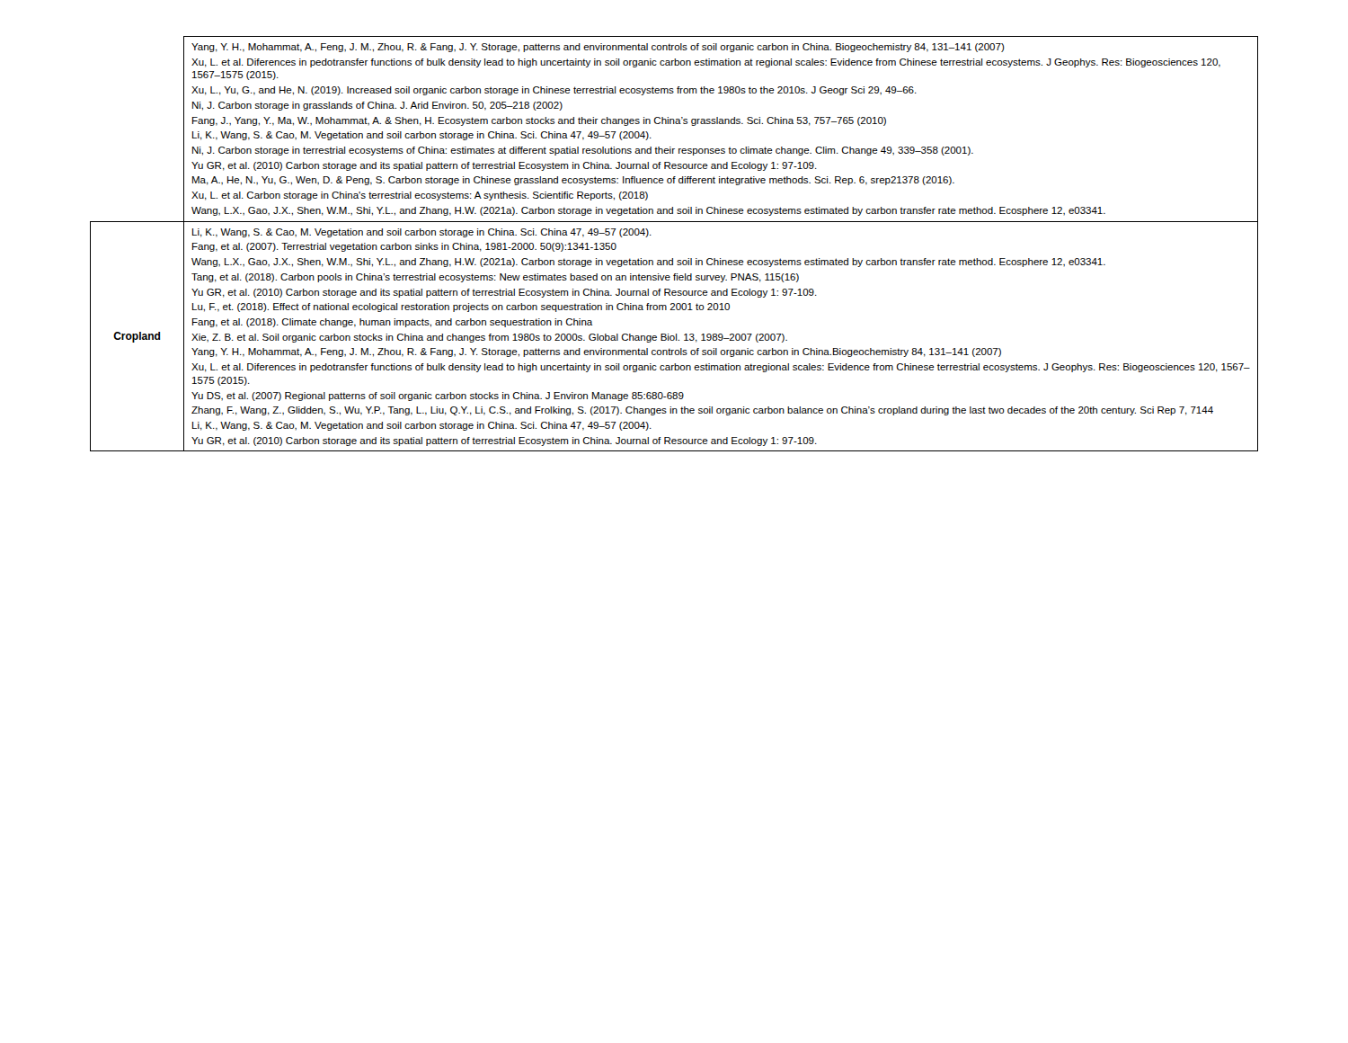| | Yang, Y. H., Mohammat, A., Feng, J. M., Zhou, R. & Fang, J. Y. Storage, patterns and environmental controls of soil organic carbon in China. Biogeochemistry 84, 131–141 (2007) Xu, L. et al. Diferences in pedotransfer functions of bulk density lead to high uncertainty in soil organic carbon estimation at regional scales: Evidence from Chinese terrestrial ecosystems. J Geophys. Res: Biogeosciences 120, 1567–1575 (2015). Xu, L., Yu, G., and He, N. (2019). Increased soil organic carbon storage in Chinese terrestrial ecosystems from the 1980s to the 2010s. J Geogr Sci 29, 49–66. Ni, J. Carbon storage in grasslands of China. J. Arid Environ. 50, 205–218 (2002) Fang, J., Yang, Y., Ma, W., Mohammat, A. & Shen, H. Ecosystem carbon stocks and their changes in China’s grasslands. Sci. China 53, 757–765 (2010) Li, K., Wang, S. & Cao, M. Vegetation and soil carbon storage in China. Sci. China 47, 49–57 (2004). Ni, J. Carbon storage in terrestrial ecosystems of China: estimates at different spatial resolutions and their responses to climate change. Clim. Change 49, 339–358 (2001). Yu GR, et al. (2010) Carbon storage and its spatial pattern of terrestrial Ecosystem in China. Journal of Resource and Ecology 1: 97-109. Ma, A., He, N., Yu, G., Wen, D. & Peng, S. Carbon storage in Chinese grassland ecosystems: Influence of different integrative methods. Sci. Rep. 6, srep21378 (2016). Xu, L. et al. Carbon storage in China's terrestrial ecosystems: A synthesis. Scientific Reports, (2018) Wang, L.X., Gao, J.X., Shen, W.M., Shi, Y.L., and Zhang, H.W. (2021a). Carbon storage in vegetation and soil in Chinese ecosystems estimated by carbon transfer rate method. Ecosphere 12, e03341. |
| Cropland | Li, K., Wang, S. & Cao, M. Vegetation and soil carbon storage in China. Sci. China 47, 49–57 (2004). Fang, et al. (2007). Terrestrial vegetation carbon sinks in China, 1981-2000. 50(9):1341-1350 Wang, L.X., Gao, J.X., Shen, W.M., Shi, Y.L., and Zhang, H.W. (2021a). Carbon storage in vegetation and soil in Chinese ecosystems estimated by carbon transfer rate method. Ecosphere 12, e03341. Tang, et al. (2018). Carbon pools in China’s terrestrial ecosystems: New estimates based on an intensive field survey. PNAS, 115(16) Yu GR, et al. (2010) Carbon storage and its spatial pattern of terrestrial Ecosystem in China. Journal of Resource and Ecology 1: 97-109. Lu, F., et. (2018). Effect of national ecological restoration projects on carbon sequestration in China from 2001 to 2010 Fang, et al. (2018). Climate change, human impacts, and carbon sequestration in China Xie, Z. B. et al. Soil organic carbon stocks in China and changes from 1980s to 2000s. Global Change Biol. 13, 1989–2007 (2007). Yang, Y. H., Mohammat, A., Feng, J. M., Zhou, R. & Fang, J. Y. Storage, patterns and environmental controls of soil organic carbon in China.Biogeochemistry 84, 131–141 (2007) Xu, L. et al. Diferences in pedotransfer functions of bulk density lead to high uncertainty in soil organic carbon estimation atregional scales: Evidence from Chinese terrestrial ecosystems. J Geophys. Res: Biogeosciences 120, 1567–1575 (2015). Yu DS, et al. (2007) Regional patterns of soil organic carbon stocks in China. J Environ Manage 85:680-689 Zhang, F., Wang, Z., Glidden, S., Wu, Y.P., Tang, L., Liu, Q.Y., Li, C.S., and Frolking, S. (2017). Changes in the soil organic carbon balance on China’s cropland during the last two decades of the 20th century. Sci Rep 7, 7144 Li, K., Wang, S. & Cao, M. Vegetation and soil carbon storage in China. Sci. China 47, 49–57 (2004). Yu GR, et al. (2010) Carbon storage and its spatial pattern of terrestrial Ecosystem in China. Journal of Resource and Ecology 1: 97-109. |